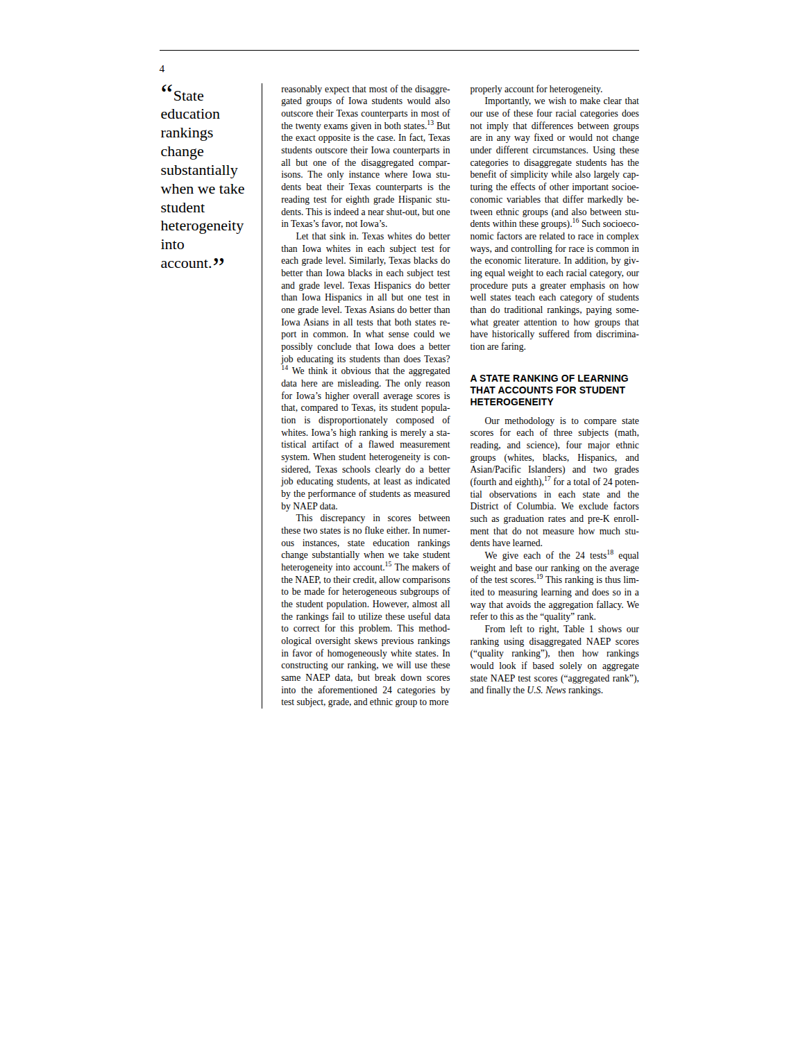4
“State education rankings change substantially when we take student heterogeneity into account.”
reasonably expect that most of the disaggregated groups of Iowa students would also outscore their Texas counterparts in most of the twenty exams given in both states.13 But the exact opposite is the case. In fact, Texas students outscore their Iowa counterparts in all but one of the disaggregated comparisons. The only instance where Iowa students beat their Texas counterparts is the reading test for eighth grade Hispanic students. This is indeed a near shut-out, but one in Texas’s favor, not Iowa’s.
Let that sink in. Texas whites do better than Iowa whites in each subject test for each grade level. Similarly, Texas blacks do better than Iowa blacks in each subject test and grade level. Texas Hispanics do better than Iowa Hispanics in all but one test in one grade level. Texas Asians do better than Iowa Asians in all tests that both states report in common. In what sense could we possibly conclude that Iowa does a better job educating its students than does Texas?14 We think it obvious that the aggregated data here are misleading. The only reason for Iowa’s higher overall average scores is that, compared to Texas, its student population is disproportionately composed of whites. Iowa’s high ranking is merely a statistical artifact of a flawed measurement system. When student heterogeneity is considered, Texas schools clearly do a better job educating students, at least as indicated by the performance of students as measured by NAEP data.
This discrepancy in scores between these two states is no fluke either. In numerous instances, state education rankings change substantially when we take student heterogeneity into account.15 The makers of the NAEP, to their credit, allow comparisons to be made for heterogeneous subgroups of the student population. However, almost all the rankings fail to utilize these useful data to correct for this problem. This methodological oversight skews previous rankings in favor of homogeneously white states. In constructing our ranking, we will use these same NAEP data, but break down scores into the aforementioned 24 categories by test subject, grade, and ethnic group to more
properly account for heterogeneity.
Importantly, we wish to make clear that our use of these four racial categories does not imply that differences between groups are in any way fixed or would not change under different circumstances. Using these categories to disaggregate students has the benefit of simplicity while also largely capturing the effects of other important socioeconomic variables that differ markedly between ethnic groups (and also between students within these groups).16 Such socioeconomic factors are related to race in complex ways, and controlling for race is common in the economic literature. In addition, by giving equal weight to each racial category, our procedure puts a greater emphasis on how well states teach each category of students than do traditional rankings, paying somewhat greater attention to how groups that have historically suffered from discrimination are faring.
A State Ranking of Learning that Accounts for Student Heterogeneity
Our methodology is to compare state scores for each of three subjects (math, reading, and science), four major ethnic groups (whites, blacks, Hispanics, and Asian/Pacific Islanders) and two grades (fourth and eighth),17 for a total of 24 potential observations in each state and the District of Columbia. We exclude factors such as graduation rates and pre-K enrollment that do not measure how much students have learned.
We give each of the 24 tests18 equal weight and base our ranking on the average of the test scores.19 This ranking is thus limited to measuring learning and does so in a way that avoids the aggregation fallacy. We refer to this as the “quality” rank.
From left to right, Table 1 shows our ranking using disaggregated NAEP scores (“quality ranking”), then how rankings would look if based solely on aggregate state NAEP test scores (“aggregated rank”), and finally the U.S. News rankings.